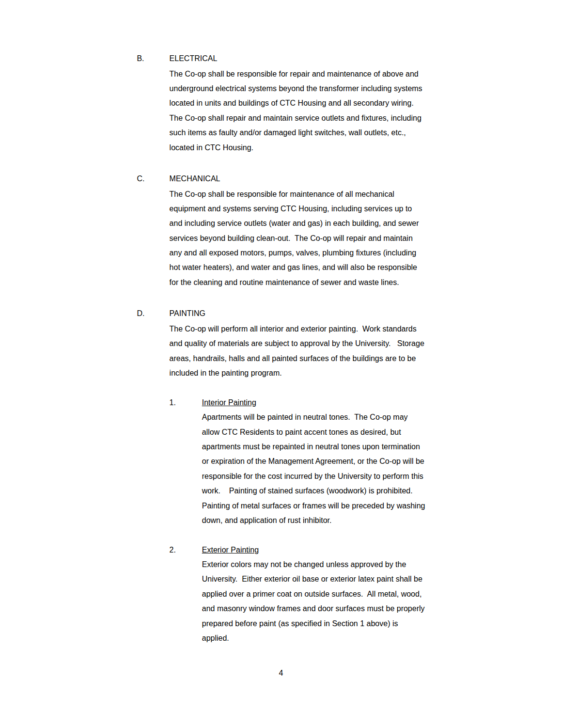B. ELECTRICAL
The Co-op shall be responsible for repair and maintenance of above and underground electrical systems beyond the transformer including systems located in units and buildings of CTC Housing and all secondary wiring. The Co-op shall repair and maintain service outlets and fixtures, including such items as faulty and/or damaged light switches, wall outlets, etc., located in CTC Housing.
C. MECHANICAL
The Co-op shall be responsible for maintenance of all mechanical equipment and systems serving CTC Housing, including services up to and including service outlets (water and gas) in each building, and sewer services beyond building clean-out. The Co-op will repair and maintain any and all exposed motors, pumps, valves, plumbing fixtures (including hot water heaters), and water and gas lines, and will also be responsible for the cleaning and routine maintenance of sewer and waste lines.
D. PAINTING
The Co-op will perform all interior and exterior painting. Work standards and quality of materials are subject to approval by the University. Storage areas, handrails, halls and all painted surfaces of the buildings are to be included in the painting program.
1. Interior Painting
Apartments will be painted in neutral tones. The Co-op may allow CTC Residents to paint accent tones as desired, but apartments must be repainted in neutral tones upon termination or expiration of the Management Agreement, or the Co-op will be responsible for the cost incurred by the University to perform this work. Painting of stained surfaces (woodwork) is prohibited. Painting of metal surfaces or frames will be preceded by washing down, and application of rust inhibitor.
2. Exterior Painting
Exterior colors may not be changed unless approved by the University. Either exterior oil base or exterior latex paint shall be applied over a primer coat on outside surfaces. All metal, wood, and masonry window frames and door surfaces must be properly prepared before paint (as specified in Section 1 above) is applied.
4